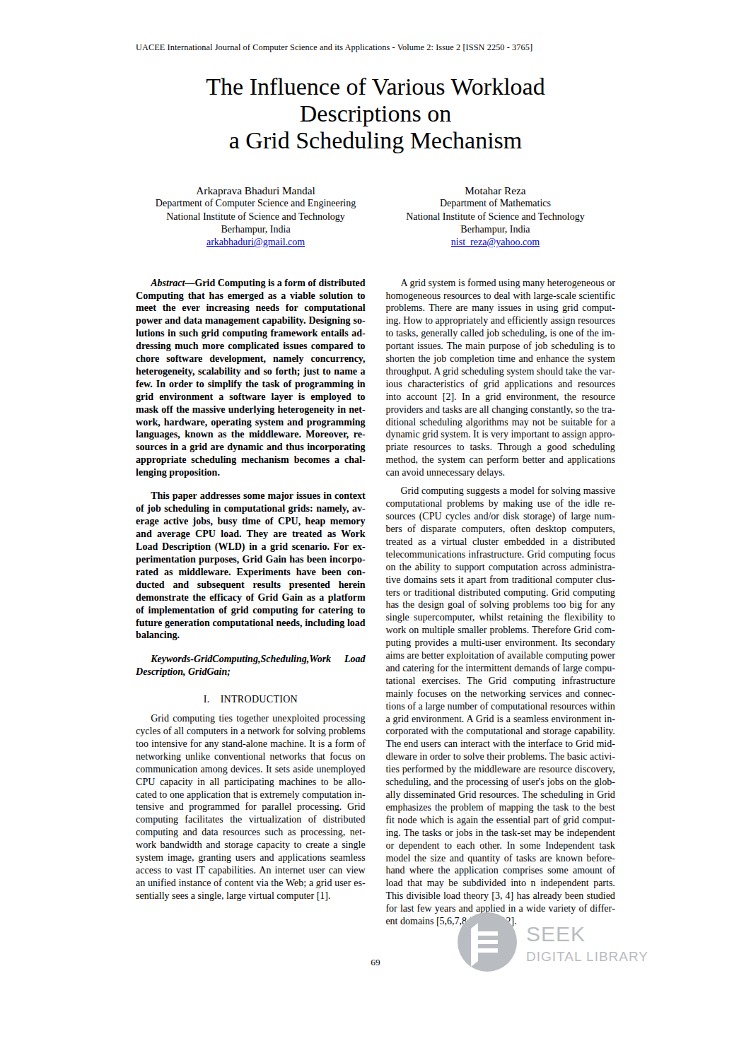UACEE International Journal of Computer Science and its Applications - Volume 2: Issue 2 [ISSN 2250 - 3765]
The Influence of Various Workload Descriptions on
a Grid Scheduling Mechanism
| Arkaprava Bhaduri Mandal Department of Computer Science and Engineering National Institute of Science and Technology Berhampur, India arkabhaduri@gmail.com | Motahar Reza Department of Mathematics National Institute of Science and Technology Berhampur, India nist_reza@yahoo.com |
Abstract—Grid Computing is a form of distributed Computing that has emerged as a viable solution to meet the ever increasing needs for computational power and data management capability. Designing solutions in such grid computing framework entails addressing much more complicated issues compared to chore software development, namely concurrency, heterogeneity, scalability and so forth; just to name a few. In order to simplify the task of programming in grid environment a software layer is employed to mask off the massive underlying heterogeneity in network, hardware, operating system and programming languages, known as the middleware. Moreover, resources in a grid are dynamic and thus incorporating appropriate scheduling mechanism becomes a challenging proposition.
This paper addresses some major issues in context of job scheduling in computational grids: namely, average active jobs, busy time of CPU, heap memory and average CPU load. They are treated as Work Load Description (WLD) in a grid scenario. For experimentation purposes, Grid Gain has been incorporated as middleware. Experiments have been conducted and subsequent results presented herein demonstrate the efficacy of Grid Gain as a platform of implementation of grid computing for catering to future generation computational needs, including load balancing.
Keywords-GridComputing,Scheduling,Work Load Description, GridGain;
I. Introduction
Grid computing ties together unexploited processing cycles of all computers in a network for solving problems too intensive for any stand-alone machine. It is a form of networking unlike conventional networks that focus on communication among devices. It sets aside unemployed CPU capacity in all participating machines to be allocated to one application that is extremely computation intensive and programmed for parallel processing. Grid computing facilitates the virtualization of distributed computing and data resources such as processing, network bandwidth and storage capacity to create a single system image, granting users and applications seamless access to vast IT capabilities. An internet user can view an unified instance of content via the Web; a grid user essentially sees a single, large virtual computer [1].
A grid system is formed using many heterogeneous or homogeneous resources to deal with large-scale scientific problems. There are many issues in using grid computing. How to appropriately and efficiently assign resources to tasks, generally called job scheduling, is one of the important issues. The main purpose of job scheduling is to shorten the job completion time and enhance the system throughput. A grid scheduling system should take the various characteristics of grid applications and resources into account [2]. In a grid environment, the resource providers and tasks are all changing constantly, so the traditional scheduling algorithms may not be suitable for a dynamic grid system. It is very important to assign appropriate resources to tasks. Through a good scheduling method, the system can perform better and applications can avoid unnecessary delays.
Grid computing suggests a model for solving massive computational problems by making use of the idle resources (CPU cycles and/or disk storage) of large numbers of disparate computers, often desktop computers, treated as a virtual cluster embedded in a distributed telecommunications infrastructure. Grid computing focus on the ability to support computation across administrative domains sets it apart from traditional computer clusters or traditional distributed computing. Grid computing has the design goal of solving problems too big for any single supercomputer, whilst retaining the flexibility to work on multiple smaller problems. Therefore Grid computing provides a multi-user environment. Its secondary aims are better exploitation of available computing power and catering for the intermittent demands of large computational exercises. The Grid computing infrastructure mainly focuses on the networking services and connections of a large number of computational resources within a grid environment. A Grid is a seamless environment incorporated with the computational and storage capability. The end users can interact with the interface to Grid middleware in order to solve their problems. The basic activities performed by the middleware are resource discovery, scheduling, and the processing of user's jobs on the globally disseminated Grid resources. The scheduling in Grid emphasizes the problem of mapping the task to the best fit node which is again the essential part of grid computing. The tasks or jobs in the task-set may be independent or dependent to each other. In some Independent task model the size and quantity of tasks are known beforehand where the application comprises some amount of load that may be subdivided into n independent parts. This divisible load theory [3, 4] has already been studied for last few years and applied in a wide variety of different domains [5,6,7,8,9,10,11,12].
69
SEEK DIGITAL LIBRARY